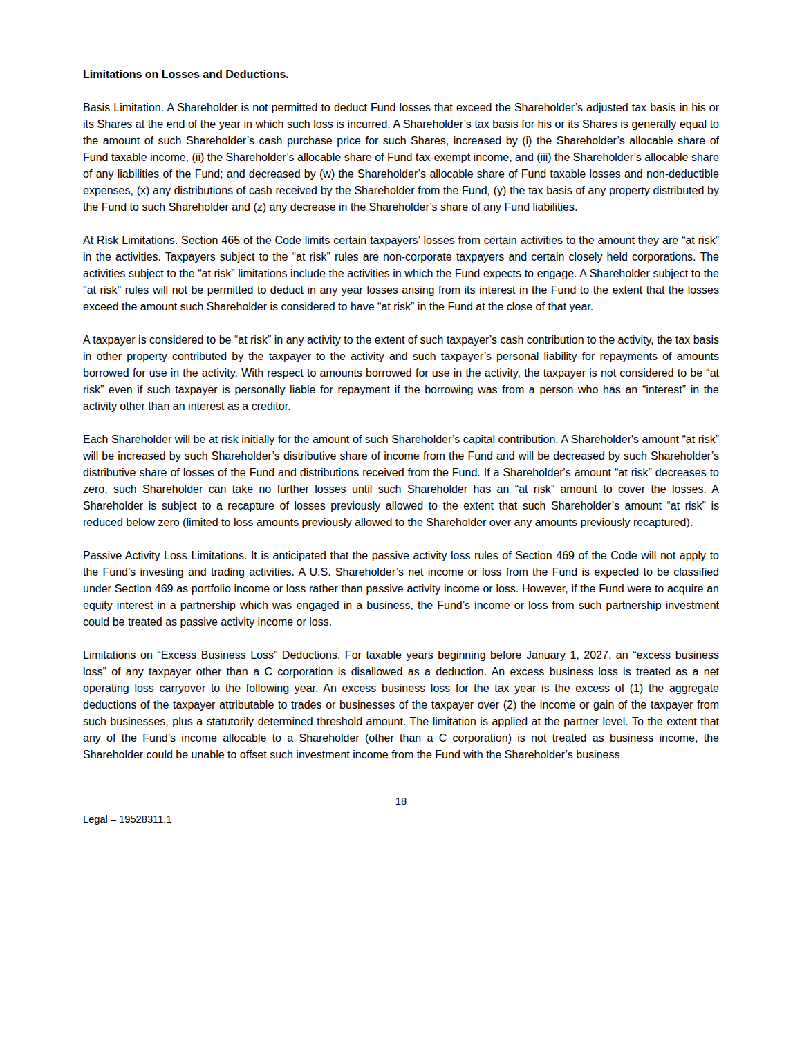Limitations on Losses and Deductions.
Basis Limitation. A Shareholder is not permitted to deduct Fund losses that exceed the Shareholder’s adjusted tax basis in his or its Shares at the end of the year in which such loss is incurred. A Shareholder’s tax basis for his or its Shares is generally equal to the amount of such Shareholder’s cash purchase price for such Shares, increased by (i) the Shareholder’s allocable share of Fund taxable income, (ii) the Shareholder’s allocable share of Fund tax-exempt income, and (iii) the Shareholder’s allocable share of any liabilities of the Fund; and decreased by (w) the Shareholder’s allocable share of Fund taxable losses and non-deductible expenses, (x) any distributions of cash received by the Shareholder from the Fund, (y) the tax basis of any property distributed by the Fund to such Shareholder and (z) any decrease in the Shareholder’s share of any Fund liabilities.
At Risk Limitations. Section 465 of the Code limits certain taxpayers’ losses from certain activities to the amount they are “at risk” in the activities. Taxpayers subject to the “at risk” rules are non-corporate taxpayers and certain closely held corporations. The activities subject to the “at risk” limitations include the activities in which the Fund expects to engage. A Shareholder subject to the "at risk" rules will not be permitted to deduct in any year losses arising from its interest in the Fund to the extent that the losses exceed the amount such Shareholder is considered to have “at risk” in the Fund at the close of that year.
A taxpayer is considered to be “at risk” in any activity to the extent of such taxpayer’s cash contribution to the activity, the tax basis in other property contributed by the taxpayer to the activity and such taxpayer’s personal liability for repayments of amounts borrowed for use in the activity. With respect to amounts borrowed for use in the activity, the taxpayer is not considered to be “at risk” even if such taxpayer is personally liable for repayment if the borrowing was from a person who has an “interest” in the activity other than an interest as a creditor.
Each Shareholder will be at risk initially for the amount of such Shareholder’s capital contribution. A Shareholder's amount “at risk” will be increased by such Shareholder’s distributive share of income from the Fund and will be decreased by such Shareholder’s distributive share of losses of the Fund and distributions received from the Fund. If a Shareholder's amount “at risk” decreases to zero, such Shareholder can take no further losses until such Shareholder has an “at risk” amount to cover the losses. A Shareholder is subject to a recapture of losses previously allowed to the extent that such Shareholder’s amount “at risk” is reduced below zero (limited to loss amounts previously allowed to the Shareholder over any amounts previously recaptured).
Passive Activity Loss Limitations. It is anticipated that the passive activity loss rules of Section 469 of the Code will not apply to the Fund’s investing and trading activities. A U.S. Shareholder’s net income or loss from the Fund is expected to be classified under Section 469 as portfolio income or loss rather than passive activity income or loss. However, if the Fund were to acquire an equity interest in a partnership which was engaged in a business, the Fund’s income or loss from such partnership investment could be treated as passive activity income or loss.
Limitations on “Excess Business Loss” Deductions. For taxable years beginning before January 1, 2027, an “excess business loss” of any taxpayer other than a C corporation is disallowed as a deduction. An excess business loss is treated as a net operating loss carryover to the following year. An excess business loss for the tax year is the excess of (1) the aggregate deductions of the taxpayer attributable to trades or businesses of the taxpayer over (2) the income or gain of the taxpayer from such businesses, plus a statutorily determined threshold amount. The limitation is applied at the partner level. To the extent that any of the Fund’s income allocable to a Shareholder (other than a C corporation) is not treated as business income, the Shareholder could be unable to offset such investment income from the Fund with the Shareholder’s business
18
Legal – 19528311.1